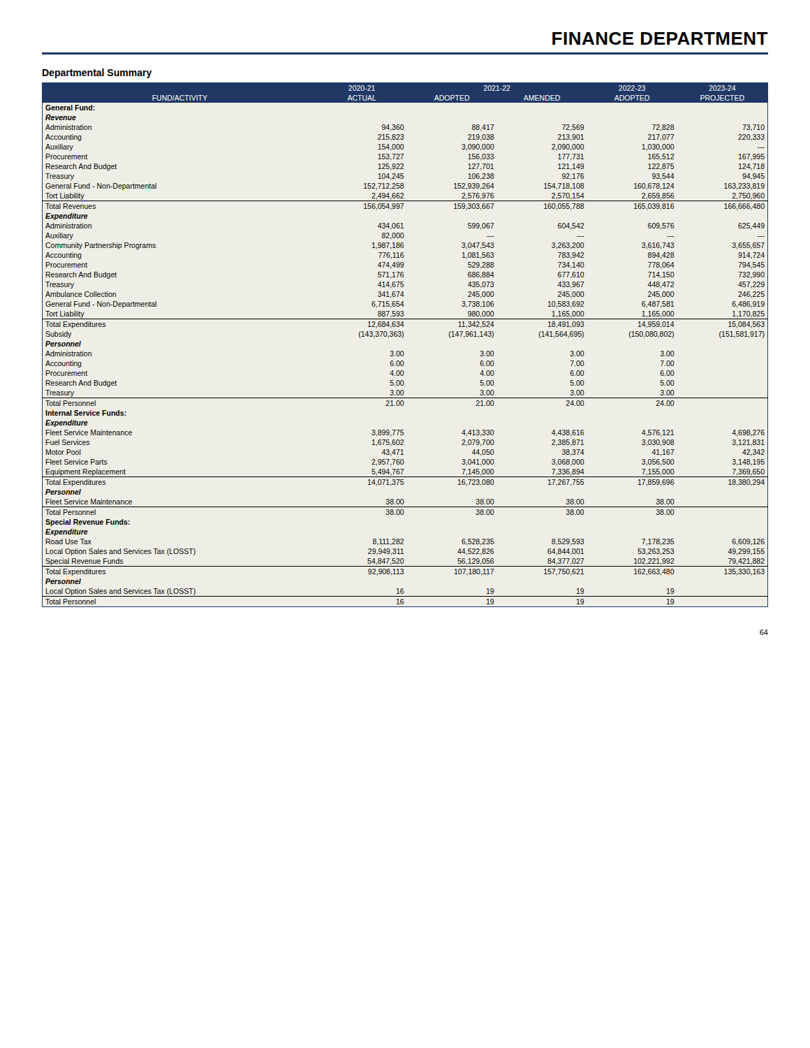FINANCE DEPARTMENT
Departmental Summary
| | 2020-21 | 2021-22 | 2022-23 | 2023-24 |
| --- | --- | --- | --- | --- |
| FUND/ACTIVITY | ACTUAL | ADOPTED | AMENDED | ADOPTED | PROJECTED |
| General Fund: | | | | | |
| Revenue | | | | | |
| Administration | 94,360 | 88,417 | 72,569 | 72,828 | 73,710 |
| Accounting | 215,823 | 219,038 | 213,901 | 217,077 | 220,333 |
| Auxiliary | 154,000 | 3,090,000 | 2,090,000 | 1,030,000 | --- |
| Procurement | 153,727 | 156,033 | 177,731 | 165,512 | 167,995 |
| Research And Budget | 125,922 | 127,701 | 121,149 | 122,875 | 124,718 |
| Treasury | 104,245 | 106,238 | 92,176 | 93,544 | 94,945 |
| General Fund - Non-Departmental | 152,712,258 | 152,939,264 | 154,718,108 | 160,678,124 | 163,233,819 |
| Tort Liability | 2,494,662 | 2,576,976 | 2,570,154 | 2,659,856 | 2,750,960 |
| Total Revenues | 156,054,997 | 159,303,667 | 160,055,788 | 165,039,816 | 166,666,480 |
| Expenditure | | | | | |
| Administration | 434,061 | 599,067 | 604,542 | 609,576 | 625,449 |
| Auxiliary | 82,000 | --- | --- | --- | --- |
| Community Partnership Programs | 1,987,186 | 3,047,543 | 3,263,200 | 3,616,743 | 3,655,657 |
| Accounting | 776,116 | 1,081,563 | 783,942 | 894,428 | 914,724 |
| Procurement | 474,499 | 529,288 | 734,140 | 778,064 | 794,545 |
| Research And Budget | 571,176 | 686,884 | 677,610 | 714,150 | 732,990 |
| Treasury | 414,675 | 435,073 | 433,967 | 448,472 | 457,229 |
| Ambulance Collection | 341,674 | 245,000 | 245,000 | 245,000 | 246,225 |
| General Fund - Non-Departmental | 6,715,654 | 3,738,106 | 10,583,692 | 6,487,581 | 6,486,919 |
| Tort Liability | 887,593 | 980,000 | 1,165,000 | 1,165,000 | 1,170,825 |
| Total Expenditures | 12,684,634 | 11,342,524 | 18,491,093 | 14,959,014 | 15,084,563 |
| Subsidy | (143,370,363) | (147,961,143) | (141,564,695) | (150,080,802) | (151,581,917) |
| Personnel | | | | | |
| Administration | 3.00 | 3.00 | 3.00 | 3.00 | |
| Accounting | 6.00 | 6.00 | 7.00 | 7.00 | |
| Procurement | 4.00 | 4.00 | 6.00 | 6.00 | |
| Research And Budget | 5.00 | 5.00 | 5.00 | 5.00 | |
| Treasury | 3.00 | 3.00 | 3.00 | 3.00 | |
| Total Personnel | 21.00 | 21.00 | 24.00 | 24.00 | |
| Internal Service Funds: | | | | | |
| Expenditure | | | | | |
| Fleet Service Maintenance | 3,899,775 | 4,413,330 | 4,438,616 | 4,576,121 | 4,698,276 |
| Fuel Services | 1,675,602 | 2,079,700 | 2,385,871 | 3,030,908 | 3,121,831 |
| Motor Pool | 43,471 | 44,050 | 38,374 | 41,167 | 42,342 |
| Fleet Service Parts | 2,957,760 | 3,041,000 | 3,068,000 | 3,056,500 | 3,148,195 |
| Equipment Replacement | 5,494,767 | 7,145,000 | 7,336,894 | 7,155,000 | 7,369,650 |
| Total Expenditures | 14,071,375 | 16,723,080 | 17,267,755 | 17,859,696 | 18,380,294 |
| Personnel | | | | | |
| Fleet Service Maintenance | 38.00 | 38.00 | 38.00 | 38.00 | |
| Total Personnel | 38.00 | 38.00 | 38.00 | 38.00 | |
| Special Revenue Funds: | | | | | |
| Expenditure | | | | | |
| Road Use Tax | 8,111,282 | 6,528,235 | 8,529,593 | 7,178,235 | 6,609,126 |
| Local Option Sales and Services Tax (LOSST) | 29,949,311 | 44,522,826 | 64,844,001 | 53,263,253 | 49,299,155 |
| Special Revenue Funds | 54,847,520 | 56,129,056 | 84,377,027 | 102,221,992 | 79,421,882 |
| Total Expenditures | 92,908,113 | 107,180,117 | 157,750,621 | 162,663,480 | 135,330,163 |
| Personnel | | | | | |
| Local Option Sales and Services Tax (LOSST) | 16 | 19 | 19 | 19 | |
| Total Personnel | 16 | 19 | 19 | 19 | |
64